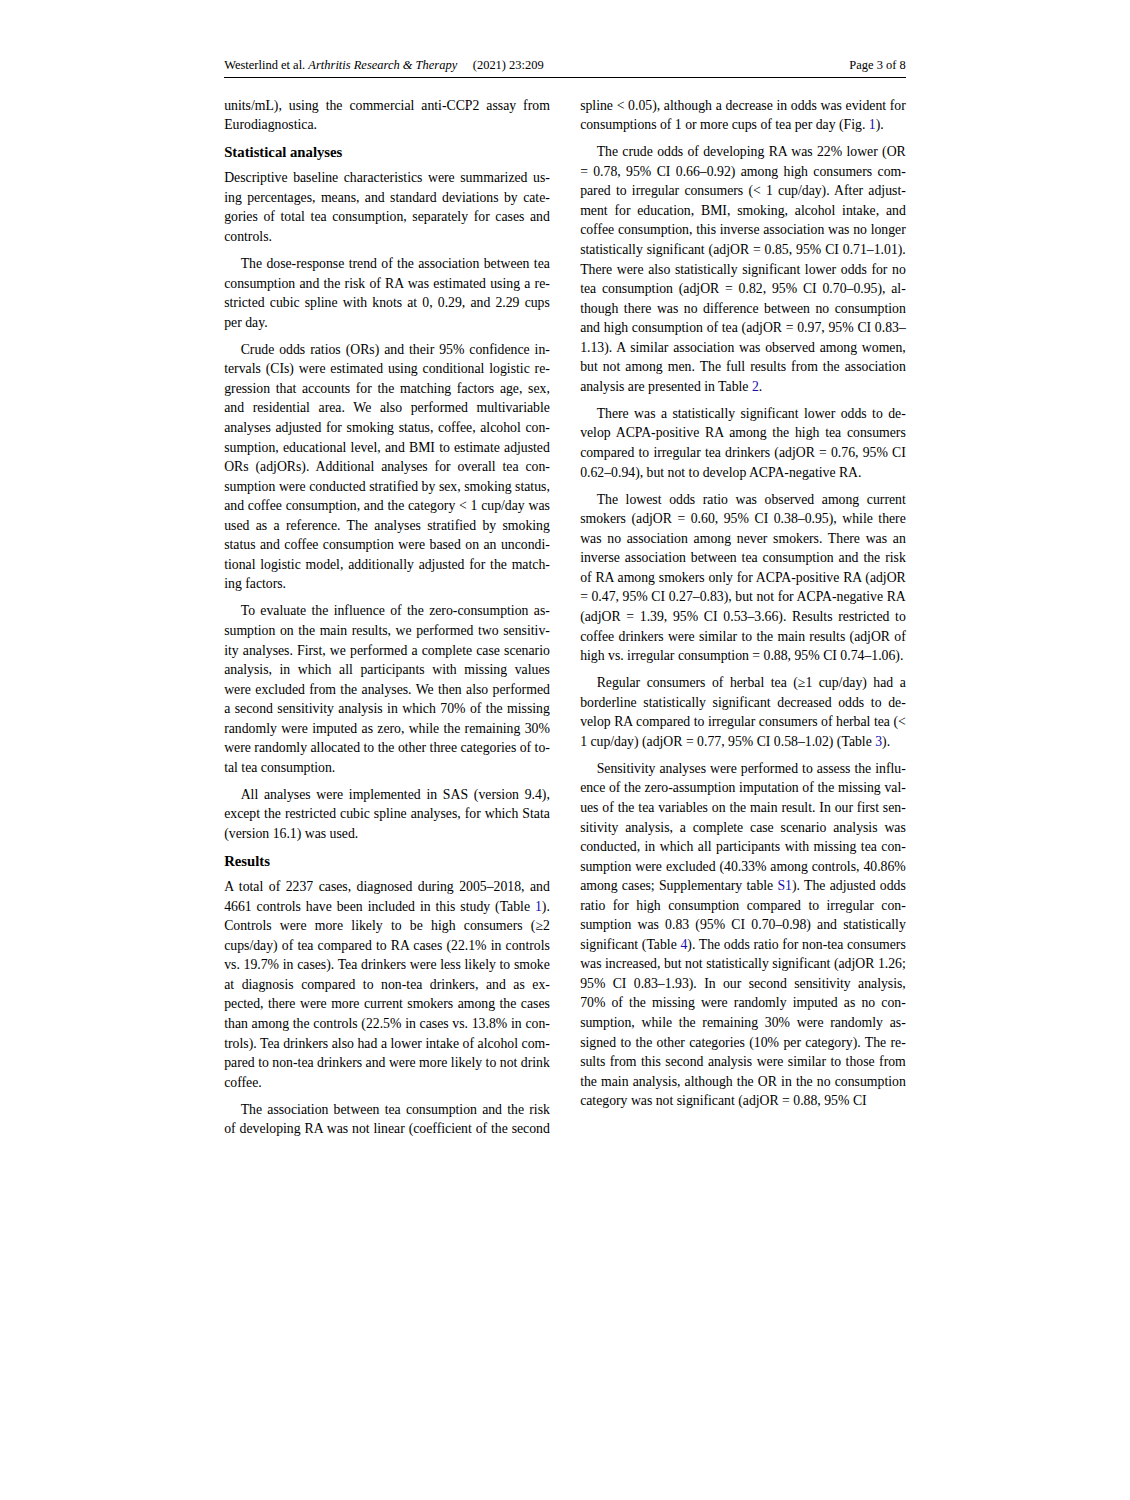Westerlind et al. Arthritis Research & Therapy (2021) 23:209
Page 3 of 8
units/mL), using the commercial anti-CCP2 assay from Eurodiagnostica.
Statistical analyses
Descriptive baseline characteristics were summarized using percentages, means, and standard deviations by categories of total tea consumption, separately for cases and controls.
The dose-response trend of the association between tea consumption and the risk of RA was estimated using a restricted cubic spline with knots at 0, 0.29, and 2.29 cups per day.
Crude odds ratios (ORs) and their 95% confidence intervals (CIs) were estimated using conditional logistic regression that accounts for the matching factors age, sex, and residential area. We also performed multivariable analyses adjusted for smoking status, coffee, alcohol consumption, educational level, and BMI to estimate adjusted ORs (adjORs). Additional analyses for overall tea consumption were conducted stratified by sex, smoking status, and coffee consumption, and the category < 1 cup/day was used as a reference. The analyses stratified by smoking status and coffee consumption were based on an unconditional logistic model, additionally adjusted for the matching factors.
To evaluate the influence of the zero-consumption assumption on the main results, we performed two sensitivity analyses. First, we performed a complete case scenario analysis, in which all participants with missing values were excluded from the analyses. We then also performed a second sensitivity analysis in which 70% of the missing randomly were imputed as zero, while the remaining 30% were randomly allocated to the other three categories of total tea consumption.
All analyses were implemented in SAS (version 9.4), except the restricted cubic spline analyses, for which Stata (version 16.1) was used.
Results
A total of 2237 cases, diagnosed during 2005–2018, and 4661 controls have been included in this study (Table 1). Controls were more likely to be high consumers (≥2 cups/day) of tea compared to RA cases (22.1% in controls vs. 19.7% in cases). Tea drinkers were less likely to smoke at diagnosis compared to non-tea drinkers, and as expected, there were more current smokers among the cases than among the controls (22.5% in cases vs. 13.8% in controls). Tea drinkers also had a lower intake of alcohol compared to non-tea drinkers and were more likely to not drink coffee.
The association between tea consumption and the risk of developing RA was not linear (coefficient of the second spline < 0.05), although a decrease in odds was evident for consumptions of 1 or more cups of tea per day (Fig. 1).
The crude odds of developing RA was 22% lower (OR = 0.78, 95% CI 0.66–0.92) among high consumers compared to irregular consumers (< 1 cup/day). After adjustment for education, BMI, smoking, alcohol intake, and coffee consumption, this inverse association was no longer statistically significant (adjOR = 0.85, 95% CI 0.71–1.01). There were also statistically significant lower odds for no tea consumption (adjOR = 0.82, 95% CI 0.70–0.95), although there was no difference between no consumption and high consumption of tea (adjOR = 0.97, 95% CI 0.83–1.13). A similar association was observed among women, but not among men. The full results from the association analysis are presented in Table 2.
There was a statistically significant lower odds to develop ACPA-positive RA among the high tea consumers compared to irregular tea drinkers (adjOR = 0.76, 95% CI 0.62–0.94), but not to develop ACPA-negative RA.
The lowest odds ratio was observed among current smokers (adjOR = 0.60, 95% CI 0.38–0.95), while there was no association among never smokers. There was an inverse association between tea consumption and the risk of RA among smokers only for ACPA-positive RA (adjOR = 0.47, 95% CI 0.27–0.83), but not for ACPA-negative RA (adjOR = 1.39, 95% CI 0.53–3.66). Results restricted to coffee drinkers were similar to the main results (adjOR of high vs. irregular consumption = 0.88, 95% CI 0.74–1.06).
Regular consumers of herbal tea (≥1 cup/day) had a borderline statistically significant decreased odds to develop RA compared to irregular consumers of herbal tea (< 1 cup/day) (adjOR = 0.77, 95% CI 0.58–1.02) (Table 3).
Sensitivity analyses were performed to assess the influence of the zero-assumption imputation of the missing values of the tea variables on the main result. In our first sensitivity analysis, a complete case scenario analysis was conducted, in which all participants with missing tea consumption were excluded (40.33% among controls, 40.86% among cases; Supplementary table S1). The adjusted odds ratio for high consumption compared to irregular consumption was 0.83 (95% CI 0.70–0.98) and statistically significant (Table 4). The odds ratio for non-tea consumers was increased, but not statistically significant (adjOR 1.26; 95% CI 0.83–1.93). In our second sensitivity analysis, 70% of the missing were randomly imputed as no consumption, while the remaining 30% were randomly assigned to the other categories (10% per category). The results from this second analysis were similar to those from the main analysis, although the OR in the no consumption category was not significant (adjOR = 0.88, 95% CI